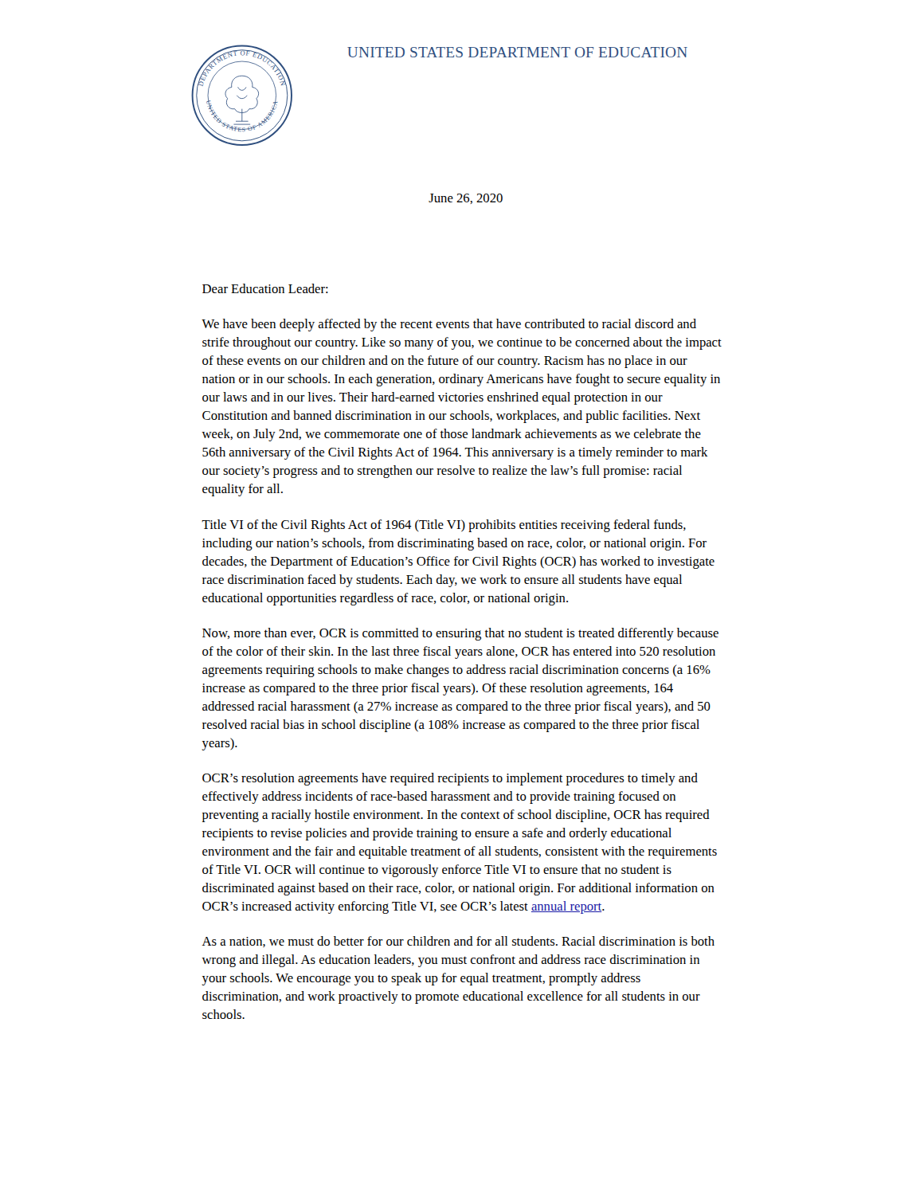DEPARTMENT OF EDUCATION UNITED STATES OF AMERICA
UNITED STATES DEPARTMENT OF EDUCATION
June 26, 2020
Dear Education Leader:
We have been deeply affected by the recent events that have contributed to racial discord and strife throughout our country. Like so many of you, we continue to be concerned about the impact of these events on our children and on the future of our country. Racism has no place in our nation or in our schools. In each generation, ordinary Americans have fought to secure equality in our laws and in our lives. Their hard-earned victories enshrined equal protection in our Constitution and banned discrimination in our schools, workplaces, and public facilities. Next week, on July 2nd, we commemorate one of those landmark achievements as we celebrate the 56th anniversary of the Civil Rights Act of 1964. This anniversary is a timely reminder to mark our society’s progress and to strengthen our resolve to realize the law’s full promise: racial equality for all.
Title VI of the Civil Rights Act of 1964 (Title VI) prohibits entities receiving federal funds, including our nation’s schools, from discriminating based on race, color, or national origin. For decades, the Department of Education’s Office for Civil Rights (OCR) has worked to investigate race discrimination faced by students. Each day, we work to ensure all students have equal educational opportunities regardless of race, color, or national origin.
Now, more than ever, OCR is committed to ensuring that no student is treated differently because of the color of their skin. In the last three fiscal years alone, OCR has entered into 520 resolution agreements requiring schools to make changes to address racial discrimination concerns (a 16% increase as compared to the three prior fiscal years). Of these resolution agreements, 164 addressed racial harassment (a 27% increase as compared to the three prior fiscal years), and 50 resolved racial bias in school discipline (a 108% increase as compared to the three prior fiscal years).
OCR’s resolution agreements have required recipients to implement procedures to timely and effectively address incidents of race-based harassment and to provide training focused on preventing a racially hostile environment. In the context of school discipline, OCR has required recipients to revise policies and provide training to ensure a safe and orderly educational environment and the fair and equitable treatment of all students, consistent with the requirements of Title VI. OCR will continue to vigorously enforce Title VI to ensure that no student is discriminated against based on their race, color, or national origin. For additional information on OCR’s increased activity enforcing Title VI, see OCR’s latest annual report.
As a nation, we must do better for our children and for all students. Racial discrimination is both wrong and illegal. As education leaders, you must confront and address race discrimination in your schools. We encourage you to speak up for equal treatment, promptly address discrimination, and work proactively to promote educational excellence for all students in our schools.